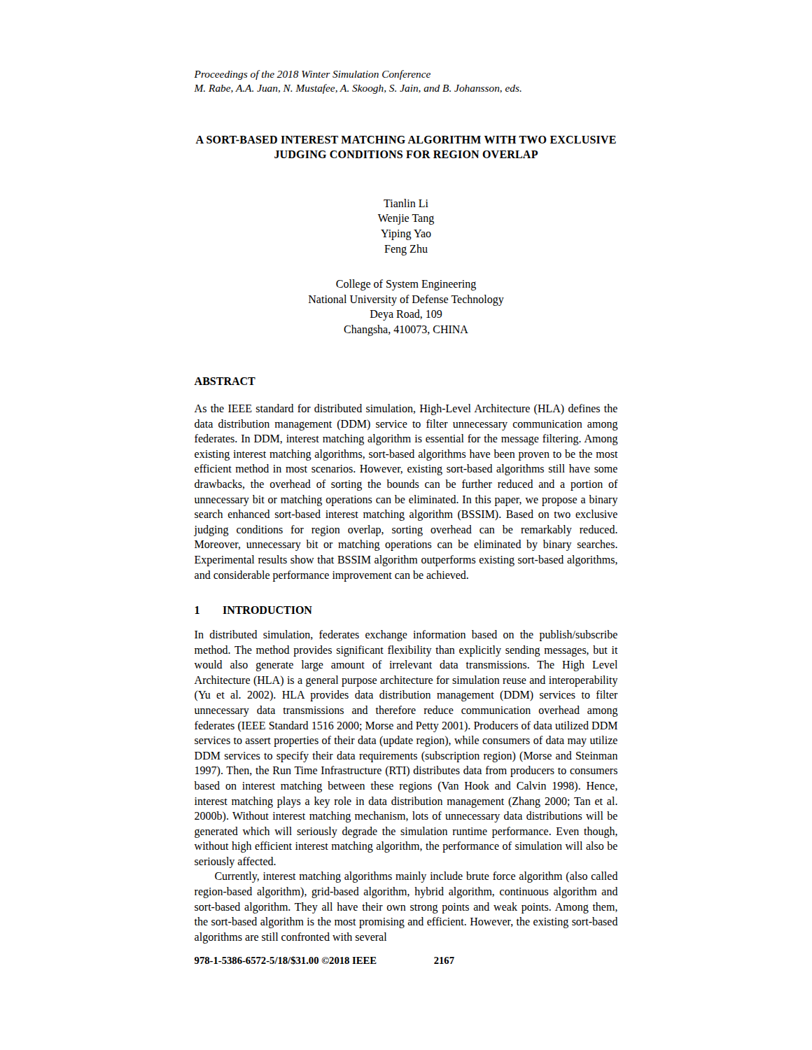Proceedings of the 2018 Winter Simulation Conference
M. Rabe, A.A. Juan, N. Mustafee, A. Skoogh, S. Jain, and B. Johansson, eds.
A Sort-Based Interest Matching Algorithm with Two Exclusive Judging Conditions for Region Overlap
Tianlin Li
Wenjie Tang
Yiping Yao
Feng Zhu
College of System Engineering
National University of Defense Technology
Deya Road, 109
Changsha, 410073, CHINA
Abstract
As the IEEE standard for distributed simulation, High-Level Architecture (HLA) defines the data distribution management (DDM) service to filter unnecessary communication among federates. In DDM, interest matching algorithm is essential for the message filtering. Among existing interest matching algorithms, sort-based algorithms have been proven to be the most efficient method in most scenarios. However, existing sort-based algorithms still have some drawbacks, the overhead of sorting the bounds can be further reduced and a portion of unnecessary bit or matching operations can be eliminated. In this paper, we propose a binary search enhanced sort-based interest matching algorithm (BSSIM). Based on two exclusive judging conditions for region overlap, sorting overhead can be remarkably reduced. Moreover, unnecessary bit or matching operations can be eliminated by binary searches. Experimental results show that BSSIM algorithm outperforms existing sort-based algorithms, and considerable performance improvement can be achieved.
1 Introduction
In distributed simulation, federates exchange information based on the publish/subscribe method. The method provides significant flexibility than explicitly sending messages, but it would also generate large amount of irrelevant data transmissions. The High Level Architecture (HLA) is a general purpose architecture for simulation reuse and interoperability (Yu et al. 2002). HLA provides data distribution management (DDM) services to filter unnecessary data transmissions and therefore reduce communication overhead among federates (IEEE Standard 1516 2000; Morse and Petty 2001). Producers of data utilized DDM services to assert properties of their data (update region), while consumers of data may utilize DDM services to specify their data requirements (subscription region) (Morse and Steinman 1997). Then, the Run Time Infrastructure (RTI) distributes data from producers to consumers based on interest matching between these regions (Van Hook and Calvin 1998). Hence, interest matching plays a key role in data distribution management (Zhang 2000; Tan et al. 2000b). Without interest matching mechanism, lots of unnecessary data distributions will be generated which will seriously degrade the simulation runtime performance. Even though, without high efficient interest matching algorithm, the performance of simulation will also be seriously affected.
Currently, interest matching algorithms mainly include brute force algorithm (also called region-based algorithm), grid-based algorithm, hybrid algorithm, continuous algorithm and sort-based algorithm. They all have their own strong points and weak points. Among them, the sort-based algorithm is the most promising and efficient. However, the existing sort-based algorithms are still confronted with several
978-1-5386-6572-5/18/$31.00 ©2018 IEEE 2167